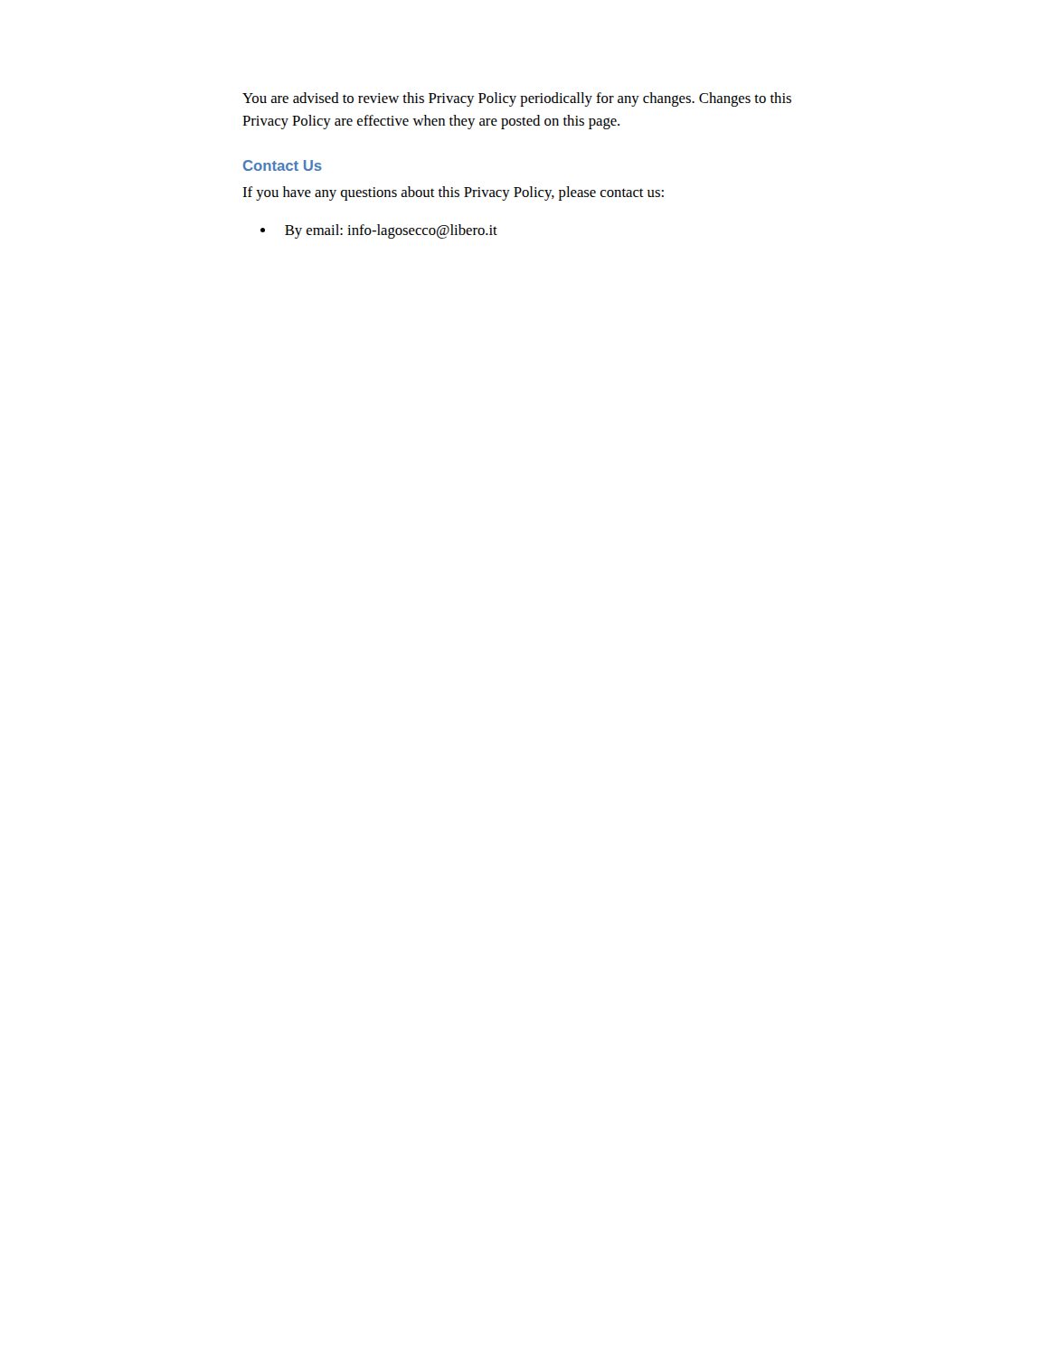You are advised to review this Privacy Policy periodically for any changes. Changes to this Privacy Policy are effective when they are posted on this page.
Contact Us
If you have any questions about this Privacy Policy, please contact us:
By email: info-lagosecco@libero.it